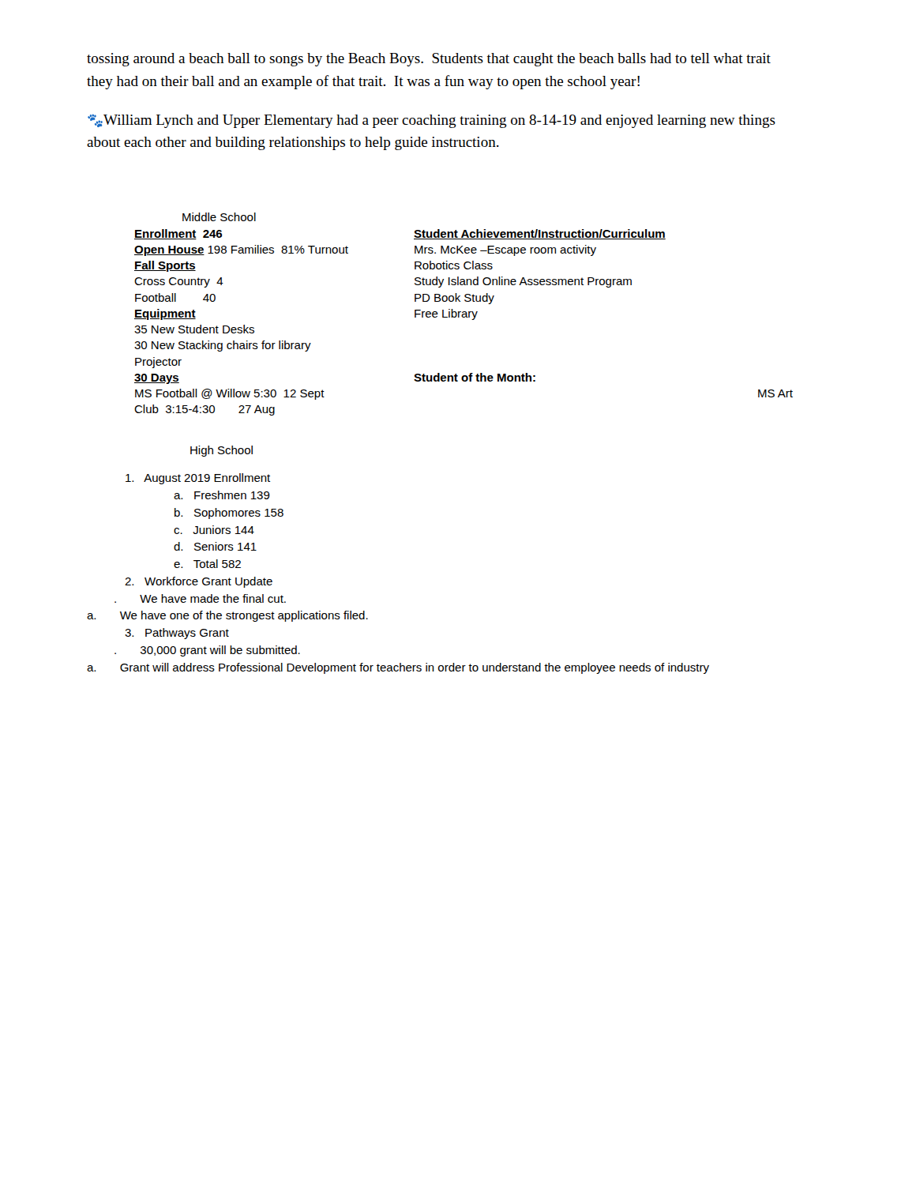tossing around a beach ball to songs by the Beach Boys. Students that caught the beach balls had to tell what trait they had on their ball and an example of that trait. It was a fun way to open the school year!
🐾William Lynch and Upper Elementary had a peer coaching training on 8-14-19 and enjoyed learning new things about each other and building relationships to help guide instruction.
Middle School
| Enrollment 246 | Student Achievement/Instruction/Curriculum |
| Open House 198 Families 81% Turnout | Mrs. McKee –Escape room activity |
| Fall Sports | Robotics Class |
| Cross Country 4 | Study Island Online Assessment Program |
| Football 40 | PD Book Study |
| Equipment | Free Library |
| 35 New Student Desks | |
| 30 New Stacking chairs for library | |
| Projector | |
| 30 Days | Student of the Month: |
| MS Football @ Willow 5:30 12 Sept | MS Art |
| Club 3:15-4:30 27 Aug | |
High School
1. August 2019 Enrollment a. Freshmen 139 b. Sophomores 158 c. Juniors 144 d. Seniors 141 e. Total 582 2. Workforce Grant Update . We have made the final cut. a. We have one of the strongest applications filed. 3. Pathways Grant . 30,000 grant will be submitted. a. Grant will address Professional Development for teachers in order to understand the employee needs of industry